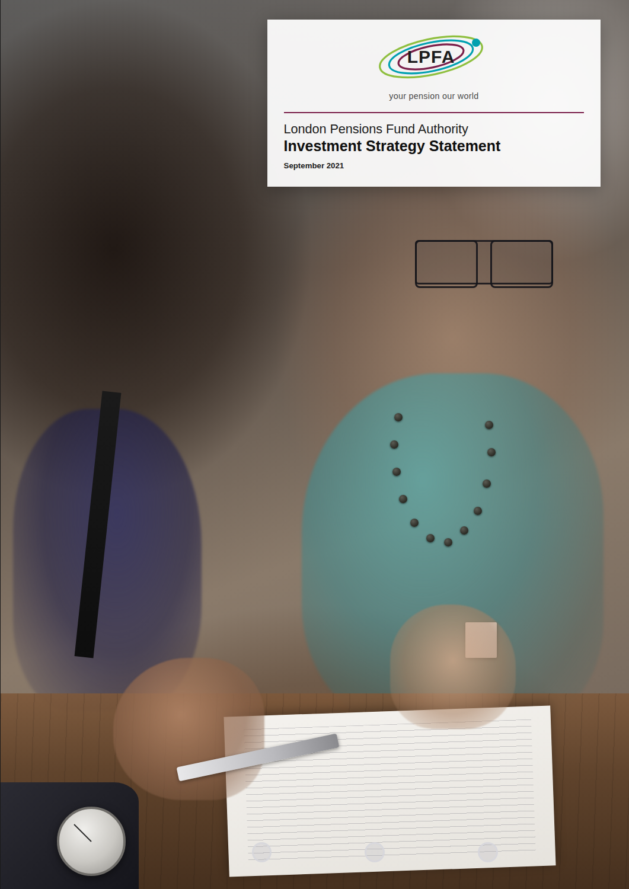LPFA
your pension our world
London Pensions Fund Authority
Investment Strategy Statement
September 2021